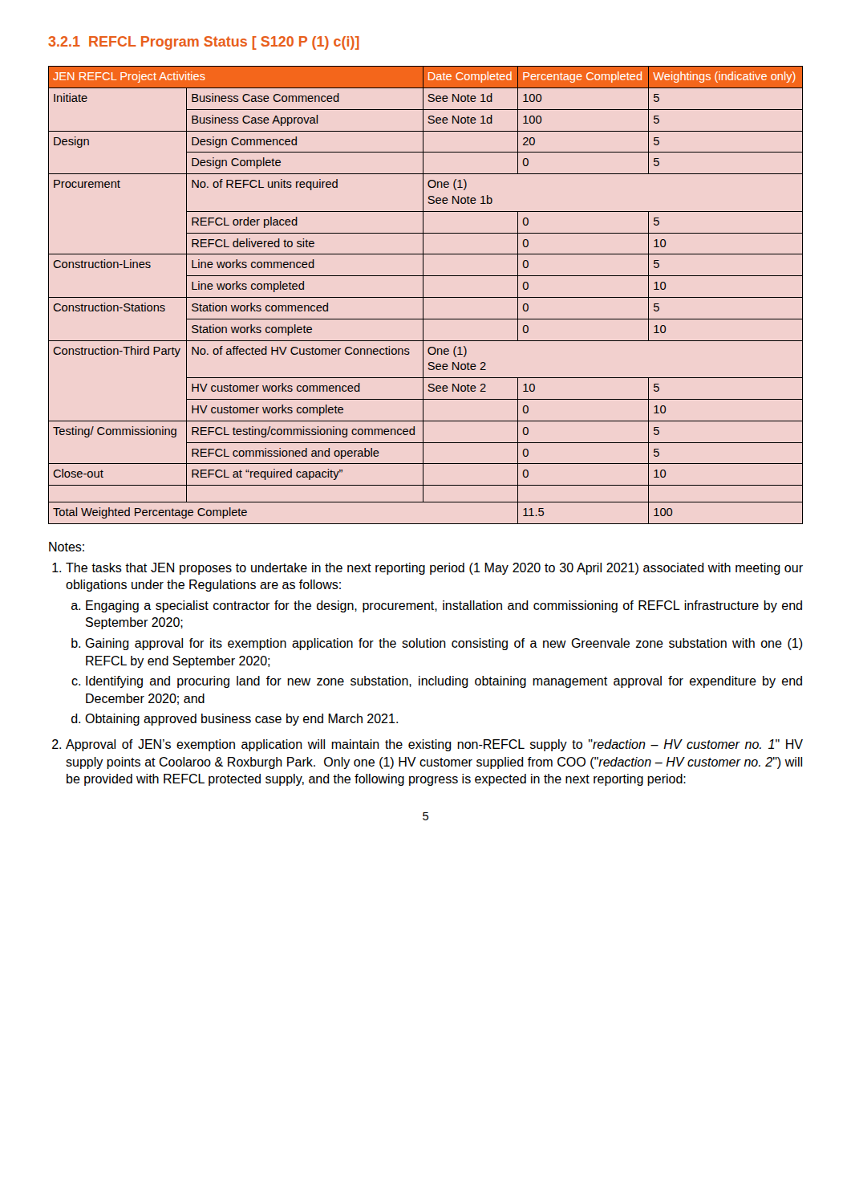3.2.1 REFCL Program Status [ S120 P (1) c(i)]
| JEN REFCL Project Activities | Date Completed | Percentage Completed | Weightings (indicative only) |
| --- | --- | --- | --- |
| Initiate | Business Case Commenced | See Note 1d | 100 | 5 |
| Business Case Approval | See Note 1d | 100 | 5 |
| Design | Design Commenced | | 20 | 5 |
| Design Complete | | 0 | 5 |
| Procurement | No. of REFCL units required | One (1) See Note 1b |
| REFCL order placed | | 0 | 5 |
| REFCL delivered to site | | 0 | 10 |
| Construction-Lines | Line works commenced | | 0 | 5 |
| Line works completed | | 0 | 10 |
| Construction-Stations | Station works commenced | | 0 | 5 |
| Station works complete | | 0 | 10 |
| Construction-Third Party | No. of affected HV Customer Connections | One (1) See Note 2 |
| HV customer works commenced | See Note 2 | 10 | 5 |
| HV customer works complete | | 0 | 10 |
| Testing/ Commissioning | REFCL testing/commissioning commenced | | 0 | 5 |
| REFCL commissioned and operable | | 0 | 5 |
| Close-out | REFCL at “required capacity” | | 0 | 10 |
| Total Weighted Percentage Complete | 11.5 | 100 |
Notes:
The tasks that JEN proposes to undertake in the next reporting period (1 May 2020 to 30 April 2021) associated with meeting our obligations under the Regulations are as follows:
Engaging a specialist contractor for the design, procurement, installation and commissioning of REFCL infrastructure by end September 2020;
Gaining approval for its exemption application for the solution consisting of a new Greenvale zone substation with one (1) REFCL by end September 2020;
Identifying and procuring land for new zone substation, including obtaining management approval for expenditure by end December 2020; and
Obtaining approved business case by end March 2021.
Approval of JEN’s exemption application will maintain the existing non-REFCL supply to "redaction – HV customer no. 1" HV supply points at Coolaroo & Roxburgh Park. Only one (1) HV customer supplied from COO ("redaction – HV customer no. 2") will be provided with REFCL protected supply, and the following progress is expected in the next reporting period:
5